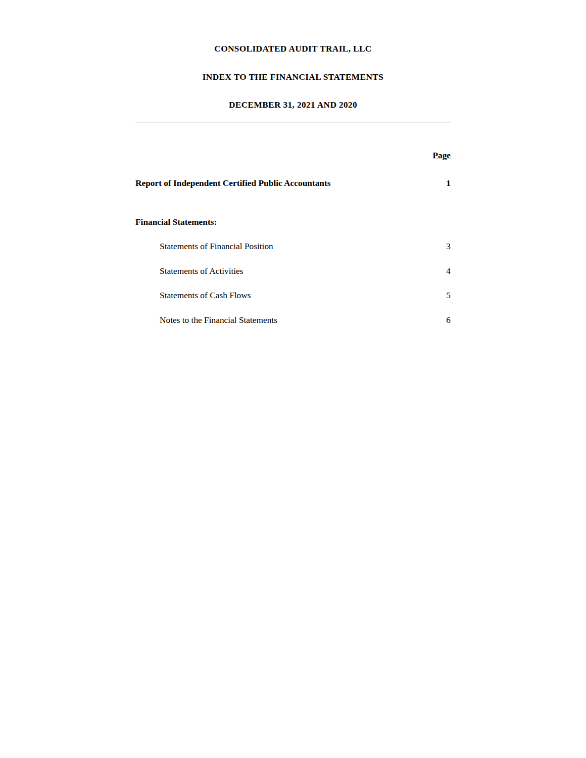CONSOLIDATED AUDIT TRAIL, LLC
INDEX TO THE FINANCIAL STATEMENTS
DECEMBER 31, 2021 AND 2020
| | Page |
| Report of Independent Certified Public Accountants | 1 |
| Financial Statements: | |
| Statements of Financial Position | 3 |
| Statements of Activities | 4 |
| Statements of Cash Flows | 5 |
| Notes to the Financial Statements | 6 |